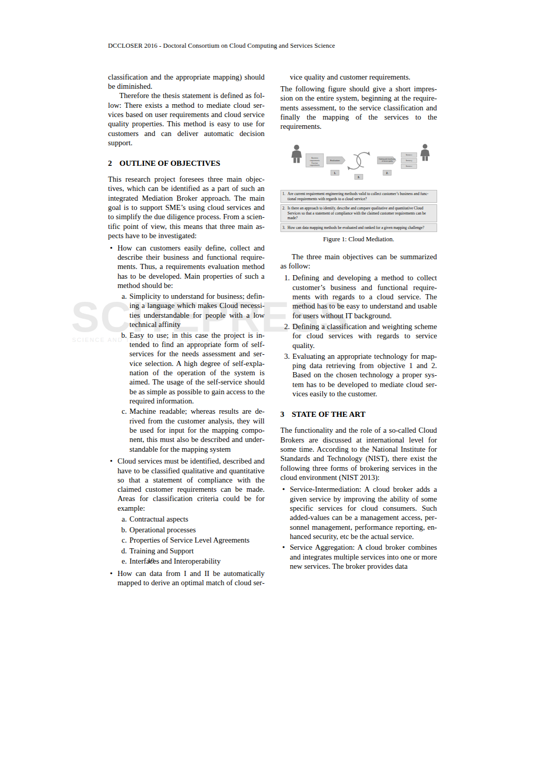SCITEPRESS
SCIENCE AND TECHNOLOGY PUBLICATIONS
DCCLOSER 2016 - Doctoral Consortium on Cloud Computing and Services Science
classification and the appropriate mapping) should be diminished.
Therefore the thesis statement is defined as follow: There exists a method to mediate cloud services based on user requirements and cloud service quality properties. This method is easy to use for customers and can deliver automatic decision support.
2 OUTLINE OF OBJECTIVES
This research project foresees three main objectives, which can be identified as a part of such an integrated Mediation Broker approach. The main goal is to support SME’s using cloud services and to simplify the due diligence process. From a scientific point of view, this means that three main aspects have to be investigated:
How can customers easily define, collect and describe their business and functional requirements. Thus, a requirements evaluation method has to be developed. Main properties of such a method should be:
Simplicity to understand for business; defining a language which makes Cloud necessities understandable for people with a low technical affinity
Easy to use; in this case the project is intended to find an appropriate form of self-services for the needs assessment and service selection. A high degree of self-explanation of the operation of the system is aimed. The usage of the self-service should be as simple as possible to gain access to the required information.
Machine readable; whereas results are derived from the customer analysis, they will be used for input for the mapping component, this must also be described and understandable for the mapping system
Cloud services must be identified, described and have to be classified qualitative and quantitative so that a statement of compliance with the claimed customer requirements can be made. Areas for classification criteria could be for example:
Contractual aspects
Operational processes
Properties of Service Level Agreements
Training and Support
Interfaces and Interoperability
How can data from I and II be automatically mapped to derive an optimal match of cloud service quality and customer requirements.
The following figure should give a short impression on the entire system, beginning at the requirements assessment, to the service classification and finally the mapping of the services to the requirements.
Business requirements Function requirements Evaluation Claiming and classification of service quality Service x Service y Service z 1. 3. 2.
1. Are current requirement engineering methods valid to collect customer’s business and functional requirements with regards to a cloud service?
2. Is there an approach to identify, describe and compare qualitative and quantitative Cloud Services so that a statement of compliance with the claimed customer requirements can be made?
3. How can data mapping methods be evaluated and ranked for a given mapping challenge?
Figure 1: Cloud Mediation.
The three main objectives can be summarized as follow:
Defining and developing a method to collect customer’s business and functional requirements with regards to a cloud service. The method has to be easy to understand and usable for users without IT background.
Defining a classification and weighting scheme for cloud services with regards to service quality.
Evaluating an appropriate technology for mapping data retrieving from objective 1 and 2. Based on the chosen technology a proper system has to be developed to mediate cloud services easily to the customer.
3 STATE OF THE ART
The functionality and the role of a so-called Cloud Brokers are discussed at international level for some time. According to the National Institute for Standards and Technology (NIST), there exist the following three forms of brokering services in the cloud environment (NIST 2013):
Service-Intermediation: A cloud broker adds a given service by improving the ability of some specific services for cloud consumers. Such added-values can be a management access, personnel management, performance reporting, enhanced security, etc be the actual service.
Service Aggregation: A cloud broker combines and integrates multiple services into one or more new services. The broker provides data
10